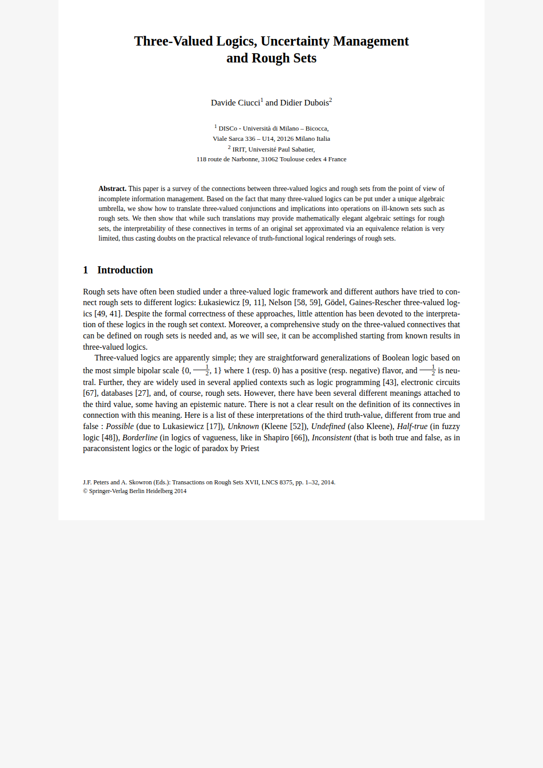Three-Valued Logics, Uncertainty Management
and Rough Sets
Davide Ciucci1 and Didier Dubois2
1 DISCo - Università di Milano – Bicocca,
Viale Sarca 336 – U14, 20126 Milano Italia
2 IRIT, Université Paul Sabatier,
118 route de Narbonne, 31062 Toulouse cedex 4 France
Abstract. This paper is a survey of the connections between three-valued logics and rough sets from the point of view of incomplete information management. Based on the fact that many three-valued logics can be put under a unique algebraic umbrella, we show how to translate three-valued conjunctions and implications into operations on ill-known sets such as rough sets. We then show that while such translations may provide mathematically elegant algebraic settings for rough sets, the interpretability of these connectives in terms of an original set approximated via an equivalence relation is very limited, thus casting doubts on the practical relevance of truth-functional logical renderings of rough sets.
1 Introduction
Rough sets have often been studied under a three-valued logic framework and different authors have tried to connect rough sets to different logics: Łukasiewicz [9, 11], Nelson [58, 59], Gödel, Gaines-Rescher three-valued logics [49, 41]. Despite the formal correctness of these approaches, little attention has been devoted to the interpretation of these logics in the rough set context. Moreover, a comprehensive study on the three-valued connectives that can be defined on rough sets is needed and, as we will see, it can be accomplished starting from known results in three-valued logics.
Three-valued logics are apparently simple; they are straightforward generalizations of Boolean logic based on the most simple bipolar scale {0, 12, 1} where 1 (resp. 0) has a positive (resp. negative) flavor, and 12 is neutral. Further, they are widely used in several applied contexts such as logic programming [43], electronic circuits [67], databases [27], and, of course, rough sets. However, there have been several different meanings attached to the third value, some having an epistemic nature. There is not a clear result on the definition of its connectives in connection with this meaning. Here is a list of these interpretations of the third truth-value, different from true and false : Possible (due to Lukasiewicz [17]), Unknown (Kleene [52]), Undefined (also Kleene), Half-true (in fuzzy logic [48]), Borderline (in logics of vagueness, like in Shapiro [66]), Inconsistent (that is both true and false, as in paraconsistent logics or the logic of paradox by Priest
J.F. Peters and A. Skowron (Eds.): Transactions on Rough Sets XVII, LNCS 8375, pp. 1–32, 2014.
© Springer-Verlag Berlin Heidelberg 2014